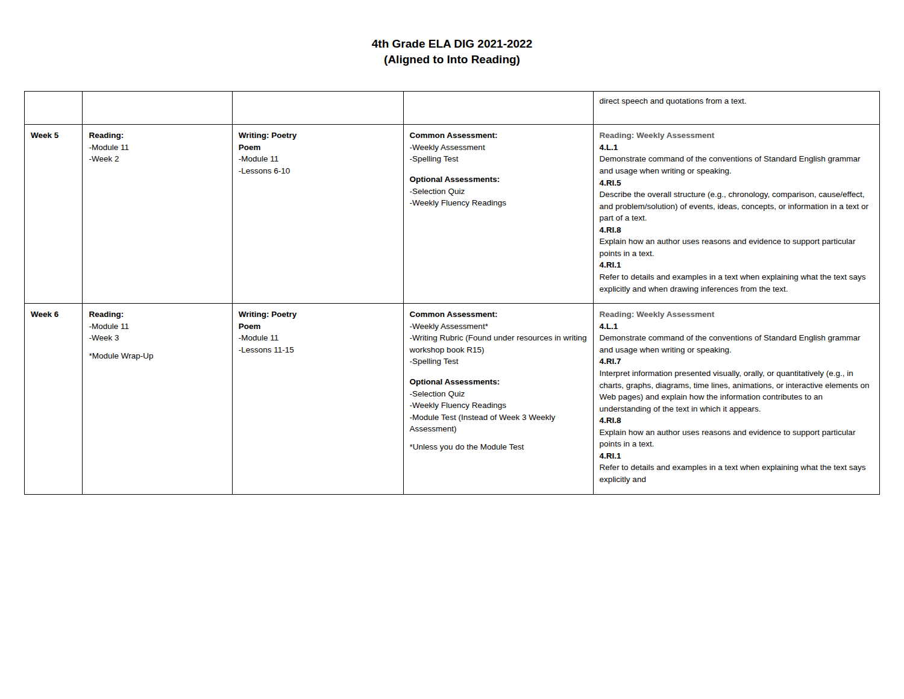4th Grade ELA DIG 2021-2022
(Aligned to Into Reading)
| | | | | direct speech and quotations from a text. |
| Week 5 | Reading: -Module 11 -Week 2 | Writing: Poetry Poem -Module 11 -Lessons 6-10 | Common Assessment: -Weekly Assessment -Spelling Test Optional Assessments: -Selection Quiz -Weekly Fluency Readings | Reading: Weekly Assessment 4.L.1 Demonstrate command of the conventions of Standard English grammar and usage when writing or speaking. 4.RI.5 Describe the overall structure (e.g., chronology, comparison, cause/effect, and problem/solution) of events, ideas, concepts, or information in a text or part of a text. 4.RI.8 Explain how an author uses reasons and evidence to support particular points in a text. 4.RI.1 Refer to details and examples in a text when explaining what the text says explicitly and when drawing inferences from the text. |
| Week 6 | Reading: -Module 11 -Week 3 *Module Wrap-Up | Writing: Poetry Poem -Module 11 -Lessons 11-15 | Common Assessment: -Weekly Assessment* -Writing Rubric (Found under resources in writing workshop book R15) -Spelling Test Optional Assessments: -Selection Quiz -Weekly Fluency Readings -Module Test (Instead of Week 3 Weekly Assessment) *Unless you do the Module Test | Reading: Weekly Assessment 4.L.1 Demonstrate command of the conventions of Standard English grammar and usage when writing or speaking. 4.RI.7 Interpret information presented visually, orally, or quantitatively (e.g., in charts, graphs, diagrams, time lines, animations, or interactive elements on Web pages) and explain how the information contributes to an understanding of the text in which it appears. 4.RI.8 Explain how an author uses reasons and evidence to support particular points in a text. 4.RI.1 Refer to details and examples in a text when explaining what the text says explicitly and |